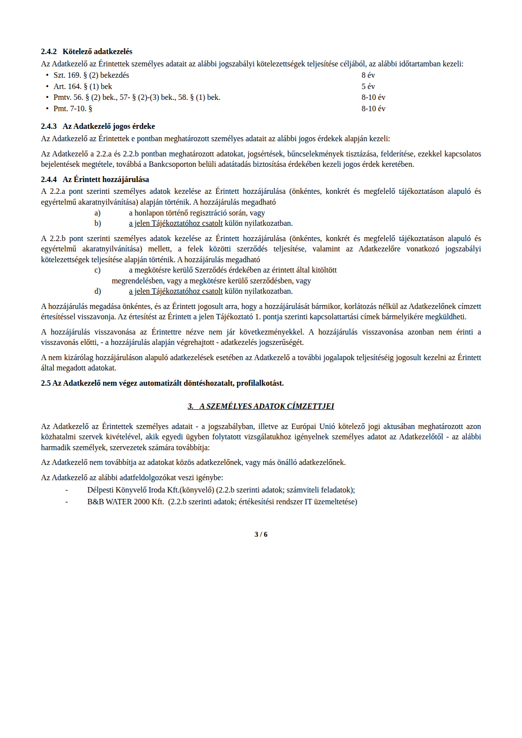2.4.2 Kötelező adatkezelés
Az Adatkezelő az Érintettek személyes adatait az alábbi jogszabályi kötelezettségek teljesítése céljából, az alábbi időtartamban kezeli:
| • | Szt. 169. § (2) bekezdés | 8 év |
| • | Art. 164. § (1) bek | 5 év |
| • | Pmtv. 56. § (2) bek., 57- § (2)-(3) bek., 58. § (1) bek. | 8-10 év |
| • | Pmt. 7-10. § | 8-10 év |
2.4.3 Az Adatkezelő jogos érdeke
Az Adatkezelő az Érintettek e pontban meghatározott személyes adatait az alábbi jogos érdekek alapján kezeli:
Az Adatkezelő a 2.2.a és 2.2.b pontban meghatározott adatokat, jogsértések, bűncselekmények tisztázása, felderítése, ezekkel kapcsolatos bejelentések megtétele, továbbá a Bankcsoporton belüli adatátadás biztosítása érdekében kezeli jogos érdek keretében.
2.4.4 Az Érintett hozzájárulása
A 2.2.a pont szerinti személyes adatok kezelése az Érintett hozzájárulása (önkéntes, konkrét és megfelelő tájékoztatáson alapuló és egyértelmű akaratnyilvánítása) alapján történik. A hozzájárulás megadható
a) a honlapon történő regisztráció során, vagy b) a jelen Tájékoztatóhoz csatolt külön nyilatkozatban.
A 2.2.b pont szerinti személyes adatok kezelése az Érintett hozzájárulása (önkéntes, konkrét és megfelelő tájékoztatáson alapuló és egyértelmű akaratnyilvánítása) mellett, a felek közötti szerződés teljesítése, valamint az Adatkezelőre vonatkozó jogszabályi kötelezettségek teljesítése alapján történik. A hozzájárulás megadható
c) a megkötésre kerülő Szerződés érdekében az érintett által kitöltött megrendelésben, vagy a megkötésre kerülő szerződésben, vagy d) a jelen Tájékoztatóhoz csatolt külön nyilatkozatban.
A hozzájárulás megadása önkéntes, és az Érintett jogosult arra, hogy a hozzájárulását bármikor, korlátozás nélkül az Adatkezelőnek címzett értesítéssel visszavonja. Az értesítést az Érintett a jelen Tájékoztató 1. pontja szerinti kapcsolattartási címek bármelyikére megküldheti.
A hozzájárulás visszavonása az Érintettre nézve nem jár következményekkel. A hozzájárulás visszavonása azonban nem érinti a visszavonás előtti, - a hozzájárulás alapján végrehajtott - adatkezelés jogszerűségét.
A nem kizárólag hozzájáruláson alapuló adatkezelések esetében az Adatkezelő a további jogalapok teljesítéséig jogosult kezelni az Érintett által megadott adatokat.
2.5 Az Adatkezelő nem végez automatizált döntéshozatalt, profilalkotást.
3. A SZEMÉLYES ADATOK CÍMZETTJEI
Az Adatkezelő az Érintettek személyes adatait - a jogszabályban, illetve az Európai Unió kötelező jogi aktusában meghatározott azon közhatalmi szervek kivételével, akik egyedi ügyben folytatott vizsgálatukhoz igényelnek személyes adatot az Adatkezelőtől - az alábbi harmadik személyek, szervezetek számára továbbítja:
Az Adatkezelő nem továbbítja az adatokat közös adatkezelőnek, vagy más önálló adatkezelőnek.
Az Adatkezelő az alábbi adatfeldolgozókat veszi igénybe:
Délpesti Könyvelő Iroda Kft.(könyvelő) (2.2.b szerinti adatok; számviteli feladatok);
B&B WATER 2000 Kft. (2.2.b szerinti adatok; értékesítési rendszer IT üzemeltetése)
3 / 6